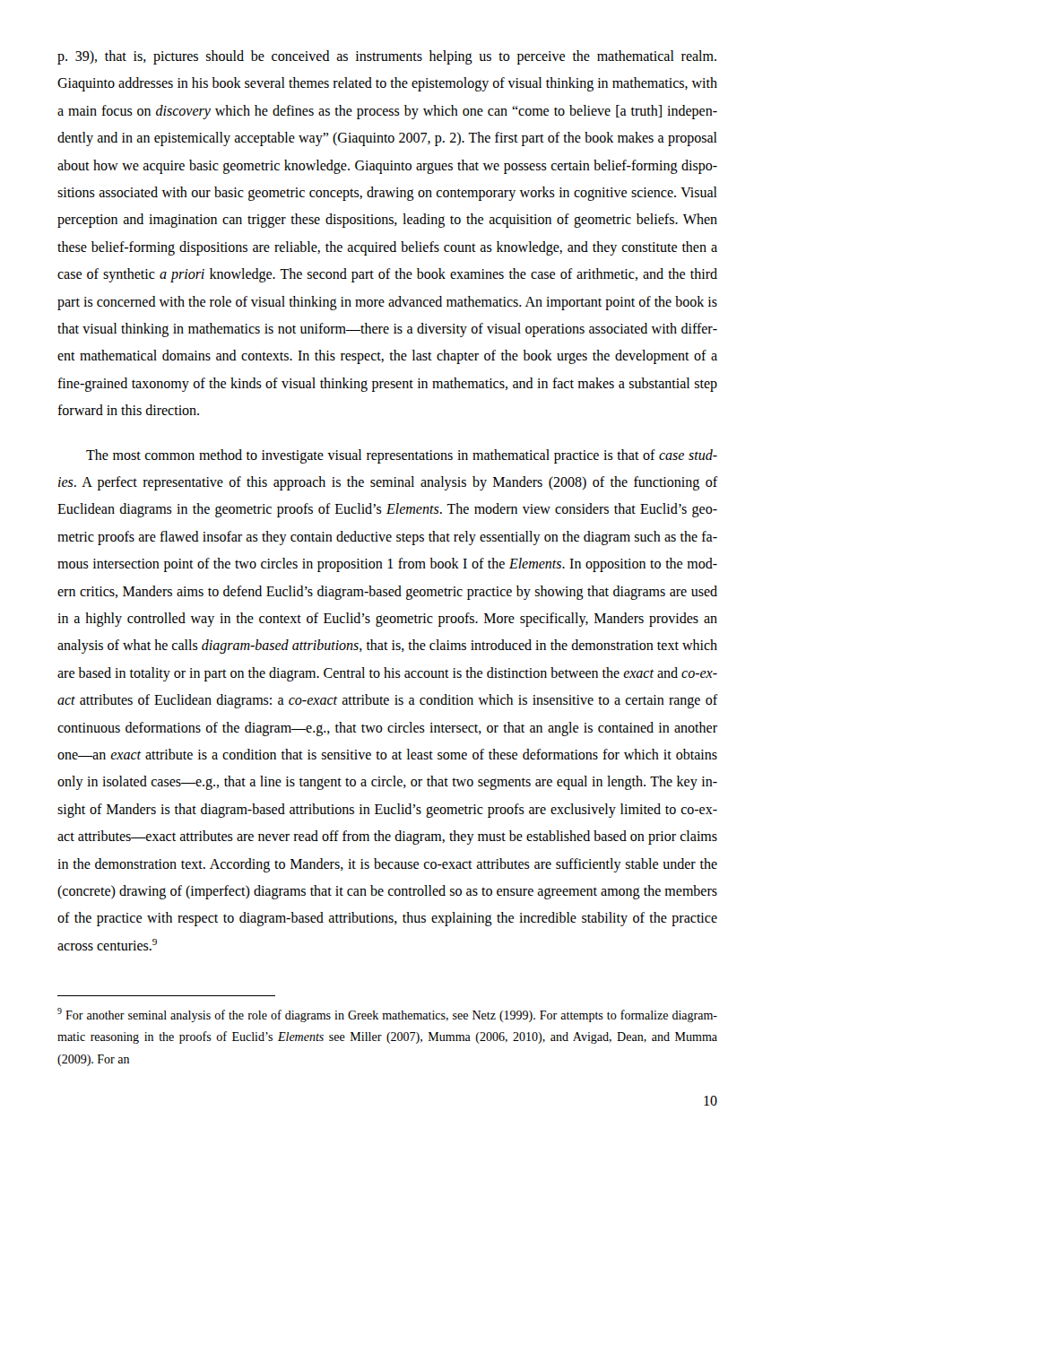p. 39), that is, pictures should be conceived as instruments helping us to perceive the mathematical realm. Giaquinto addresses in his book several themes related to the epistemology of visual thinking in mathematics, with a main focus on discovery which he defines as the process by which one can “come to believe [a truth] independently and in an epistemically acceptable way” (Giaquinto 2007, p. 2). The first part of the book makes a proposal about how we acquire basic geometric knowledge. Giaquinto argues that we possess certain belief-forming dispositions associated with our basic geometric concepts, drawing on contemporary works in cognitive science. Visual perception and imagination can trigger these dispositions, leading to the acquisition of geometric beliefs. When these belief-forming dispositions are reliable, the acquired beliefs count as knowledge, and they constitute then a case of synthetic a priori knowledge. The second part of the book examines the case of arithmetic, and the third part is concerned with the role of visual thinking in more advanced mathematics. An important point of the book is that visual thinking in mathematics is not uniform—there is a diversity of visual operations associated with different mathematical domains and contexts. In this respect, the last chapter of the book urges the development of a fine-grained taxonomy of the kinds of visual thinking present in mathematics, and in fact makes a substantial step forward in this direction.
The most common method to investigate visual representations in mathematical practice is that of case studies. A perfect representative of this approach is the seminal analysis by Manders (2008) of the functioning of Euclidean diagrams in the geometric proofs of Euclid’s Elements. The modern view considers that Euclid’s geometric proofs are flawed insofar as they contain deductive steps that rely essentially on the diagram such as the famous intersection point of the two circles in proposition 1 from book I of the Elements. In opposition to the modern critics, Manders aims to defend Euclid’s diagram-based geometric practice by showing that diagrams are used in a highly controlled way in the context of Euclid’s geometric proofs. More specifically, Manders provides an analysis of what he calls diagram-based attributions, that is, the claims introduced in the demonstration text which are based in totality or in part on the diagram. Central to his account is the distinction between the exact and co-exact attributes of Euclidean diagrams: a co-exact attribute is a condition which is insensitive to a certain range of continuous deformations of the diagram—e.g., that two circles intersect, or that an angle is contained in another one—an exact attribute is a condition that is sensitive to at least some of these deformations for which it obtains only in isolated cases—e.g., that a line is tangent to a circle, or that two segments are equal in length. The key insight of Manders is that diagram-based attributions in Euclid’s geometric proofs are exclusively limited to co-exact attributes—exact attributes are never read off from the diagram, they must be established based on prior claims in the demonstration text. According to Manders, it is because co-exact attributes are sufficiently stable under the (concrete) drawing of (imperfect) diagrams that it can be controlled so as to ensure agreement among the members of the practice with respect to diagram-based attributions, thus explaining the incredible stability of the practice across centuries.9
9 For another seminal analysis of the role of diagrams in Greek mathematics, see Netz (1999). For attempts to formalize diagrammatic reasoning in the proofs of Euclid’s Elements see Miller (2007), Mumma (2006, 2010), and Avigad, Dean, and Mumma (2009). For an
10